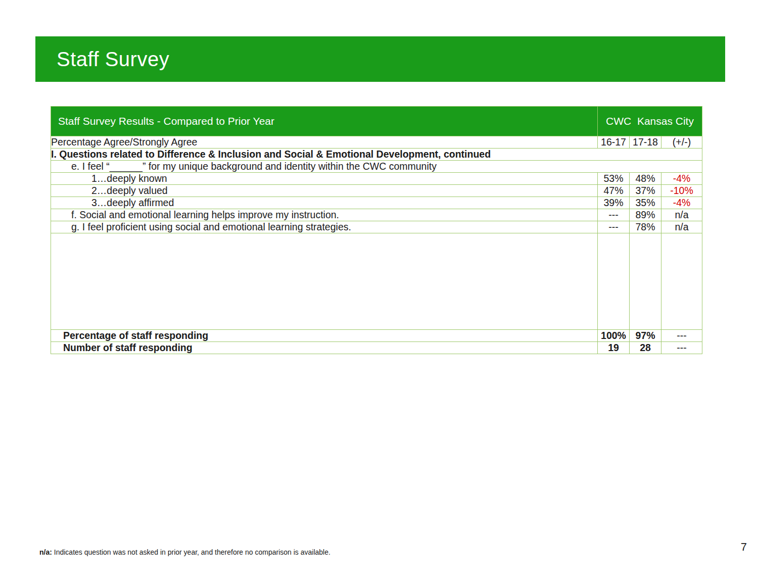Staff Survey
| Staff Survey Results - Compared to Prior Year | CWC Kansas City |
| --- | --- |
| Percentage Agree/Strongly Agree | 16-17 | 17-18 | (+/-) |
| I. Questions related to Difference & Inclusion and Social & Emotional Development, continued |
| e. I feel “______” for my unique background and identity within the CWC community |
| 1…deeply known | 53% | 48% | -4% |
| 2…deeply valued | 47% | 37% | -10% |
| 3…deeply affirmed | 39% | 35% | -4% |
| f. Social and emotional learning helps improve my instruction. | --- | 89% | n/a |
| g. I feel proficient using social and emotional learning strategies. | --- | 78% | n/a |
| Percentage of staff responding | 100% | 97% | --- |
| Number of staff responding | 19 | 28 | --- |
n/a: Indicates question was not asked in prior year, and therefore no comparison is available.
7